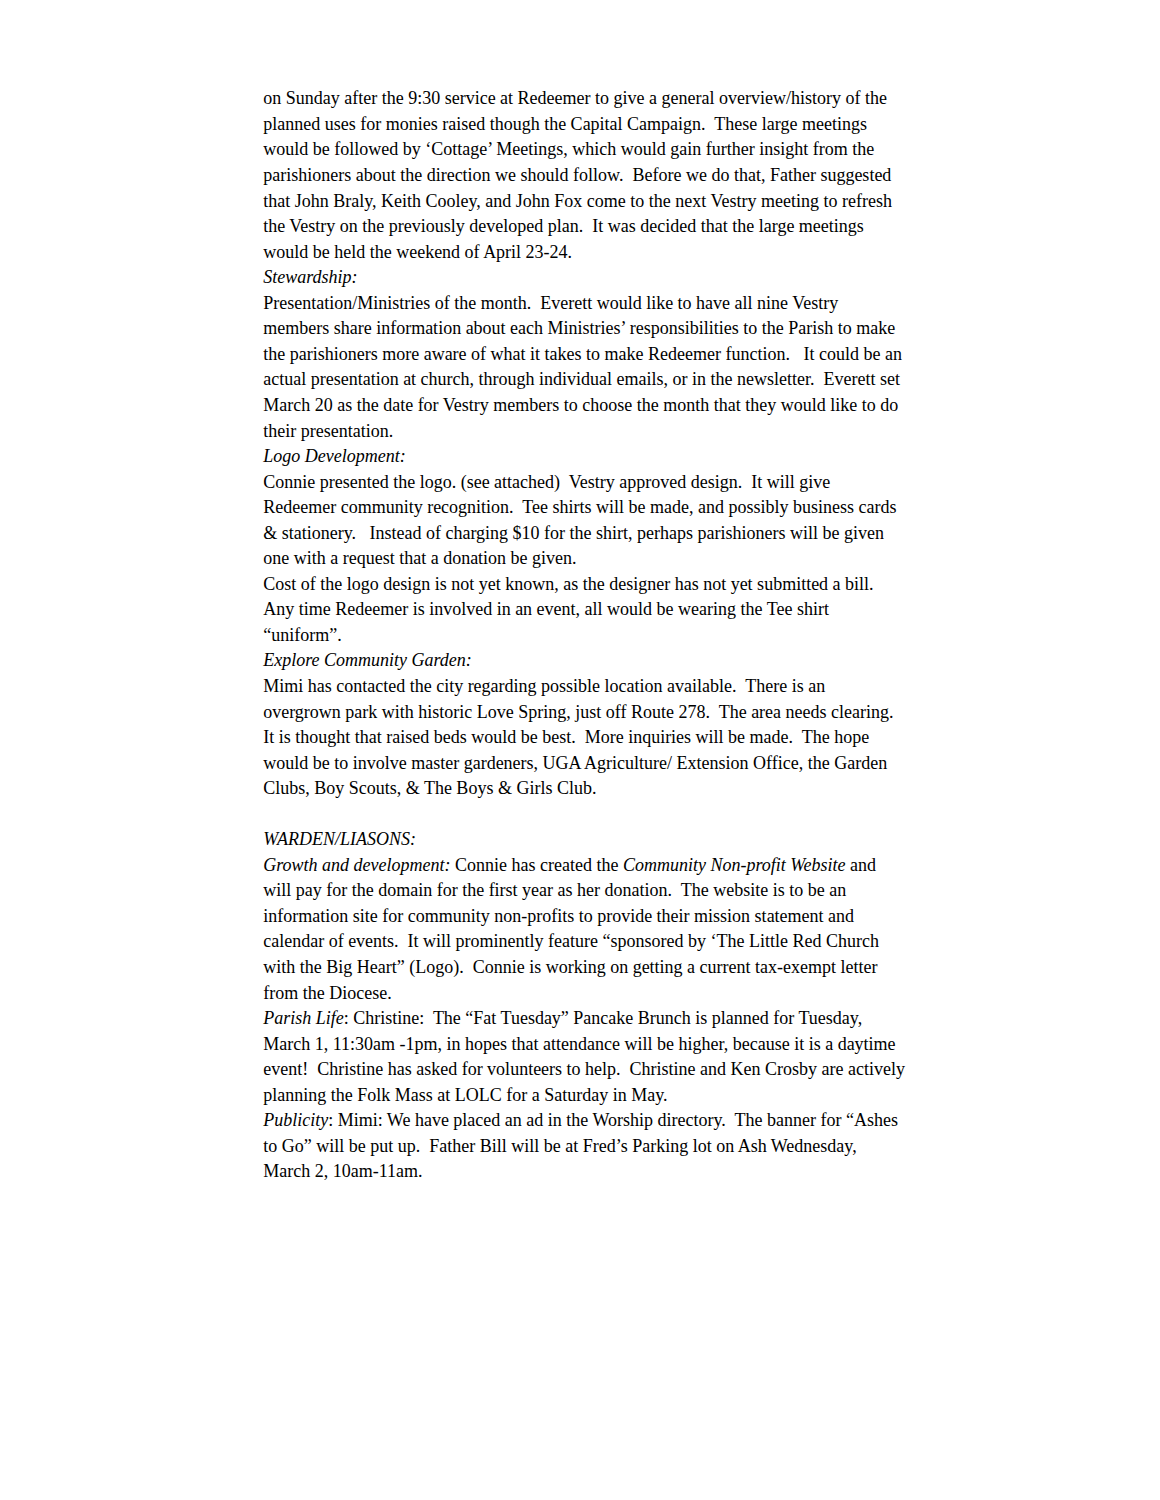on Sunday after the 9:30 service at Redeemer to give a general overview/history of the planned uses for monies raised though the Capital Campaign. These large meetings would be followed by ‘Cottage’ Meetings, which would gain further insight from the parishioners about the direction we should follow. Before we do that, Father suggested that John Braly, Keith Cooley, and John Fox come to the next Vestry meeting to refresh the Vestry on the previously developed plan. It was decided that the large meetings would be held the weekend of April 23-24.
Stewardship:
Presentation/Ministries of the month. Everett would like to have all nine Vestry members share information about each Ministries’ responsibilities to the Parish to make the parishioners more aware of what it takes to make Redeemer function. It could be an actual presentation at church, through individual emails, or in the newsletter. Everett set March 20 as the date for Vestry members to choose the month that they would like to do their presentation.
Logo Development:
Connie presented the logo. (see attached) Vestry approved design. It will give Redeemer community recognition. Tee shirts will be made, and possibly business cards & stationery. Instead of charging $10 for the shirt, perhaps parishioners will be given one with a request that a donation be given.
Cost of the logo design is not yet known, as the designer has not yet submitted a bill. Any time Redeemer is involved in an event, all would be wearing the Tee shirt “uniform”.
Explore Community Garden:
Mimi has contacted the city regarding possible location available. There is an overgrown park with historic Love Spring, just off Route 278. The area needs clearing. It is thought that raised beds would be best. More inquiries will be made. The hope would be to involve master gardeners, UGA Agriculture/ Extension Office, the Garden Clubs, Boy Scouts, & The Boys & Girls Club.
WARDEN/LIASONS:
Growth and development: Connie has created the Community Non-profit Website and will pay for the domain for the first year as her donation. The website is to be an information site for community non-profits to provide their mission statement and calendar of events. It will prominently feature “sponsored by ‘The Little Red Church with the Big Heart” (Logo). Connie is working on getting a current tax-exempt letter from the Diocese.
Parish Life: Christine: The “Fat Tuesday” Pancake Brunch is planned for Tuesday, March 1, 11:30am -1pm, in hopes that attendance will be higher, because it is a daytime event! Christine has asked for volunteers to help. Christine and Ken Crosby are actively planning the Folk Mass at LOLC for a Saturday in May.
Publicity: Mimi: We have placed an ad in the Worship directory. The banner for “Ashes to Go” will be put up. Father Bill will be at Fred’s Parking lot on Ash Wednesday, March 2, 10am-11am.